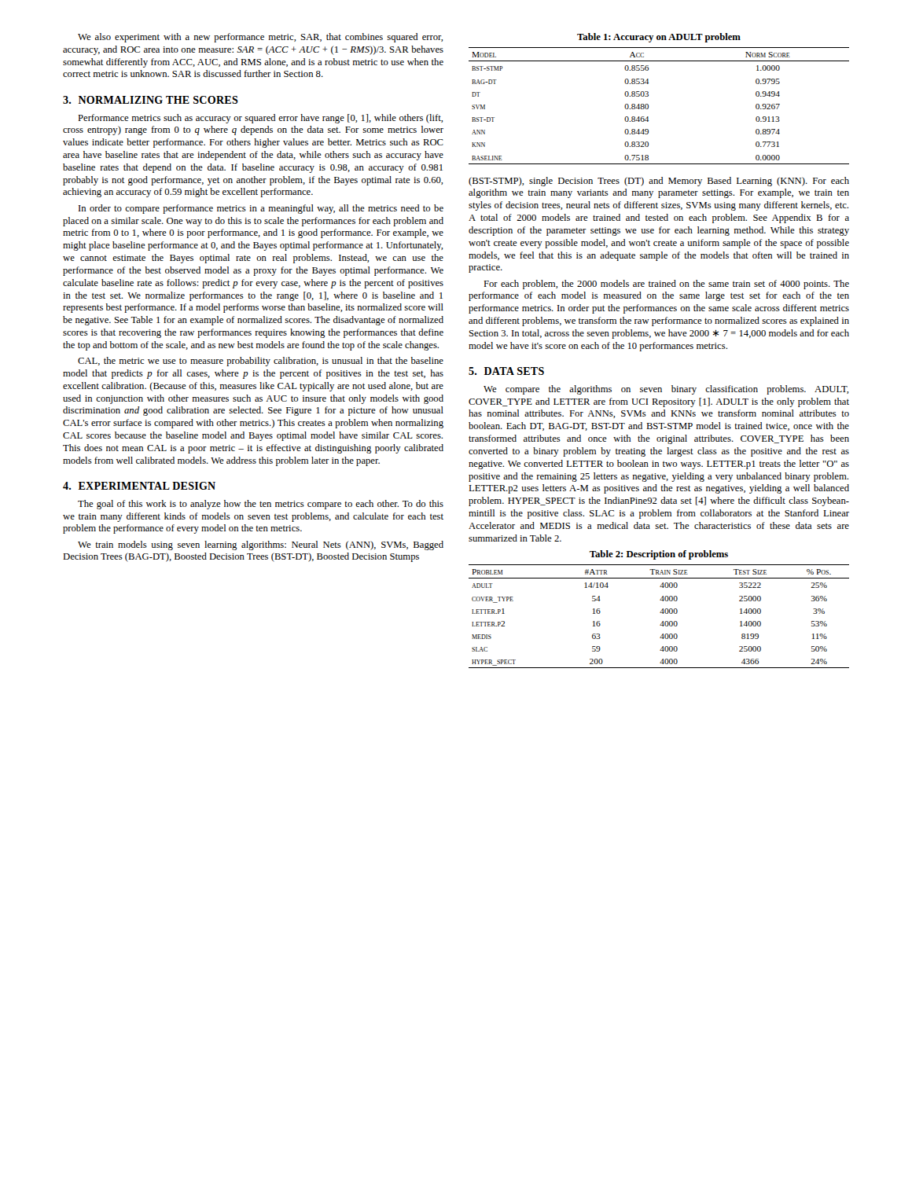We also experiment with a new performance metric, SAR, that combines squared error, accuracy, and ROC area into one measure: SAR = (ACC + AUC + (1 − RMS))/3. SAR behaves somewhat differently from ACC, AUC, and RMS alone, and is a robust metric to use when the correct metric is unknown. SAR is discussed further in Section 8.
3. NORMALIZING THE SCORES
Performance metrics such as accuracy or squared error have range [0, 1], while others (lift, cross entropy) range from 0 to q where q depends on the data set. For some metrics lower values indicate better performance. For others higher values are better. Metrics such as ROC area have baseline rates that are independent of the data, while others such as accuracy have baseline rates that depend on the data. If baseline accuracy is 0.98, an accuracy of 0.981 probably is not good performance, yet on another problem, if the Bayes optimal rate is 0.60, achieving an accuracy of 0.59 might be excellent performance.
In order to compare performance metrics in a meaningful way, all the metrics need to be placed on a similar scale. One way to do this is to scale the performances for each problem and metric from 0 to 1, where 0 is poor performance, and 1 is good performance. For example, we might place baseline performance at 0, and the Bayes optimal performance at 1. Unfortunately, we cannot estimate the Bayes optimal rate on real problems. Instead, we can use the performance of the best observed model as a proxy for the Bayes optimal performance. We calculate baseline rate as follows: predict p for every case, where p is the percent of positives in the test set. We normalize performances to the range [0, 1], where 0 is baseline and 1 represents best performance. If a model performs worse than baseline, its normalized score will be negative. See Table 1 for an example of normalized scores. The disadvantage of normalized scores is that recovering the raw performances requires knowing the performances that define the top and bottom of the scale, and as new best models are found the top of the scale changes.
CAL, the metric we use to measure probability calibration, is unusual in that the baseline model that predicts p for all cases, where p is the percent of positives in the test set, has excellent calibration. (Because of this, measures like CAL typically are not used alone, but are used in conjunction with other measures such as AUC to insure that only models with good discrimination and good calibration are selected. See Figure 1 for a picture of how unusual CAL's error surface is compared with other metrics.) This creates a problem when normalizing CAL scores because the baseline model and Bayes optimal model have similar CAL scores. This does not mean CAL is a poor metric – it is effective at distinguishing poorly calibrated models from well calibrated models. We address this problem later in the paper.
4. EXPERIMENTAL DESIGN
The goal of this work is to analyze how the ten metrics compare to each other. To do this we train many different kinds of models on seven test problems, and calculate for each test problem the performance of every model on the ten metrics.
We train models using seven learning algorithms: Neural Nets (ANN), SVMs, Bagged Decision Trees (BAG-DT), Boosted Decision Trees (BST-DT), Boosted Decision Stumps
Table 1: Accuracy on ADULT problem
| Model | Acc | Norm Score |
| --- | --- | --- |
| bst-stmp | 0.8556 | 1.0000 |
| bag-dt | 0.8534 | 0.9795 |
| dt | 0.8503 | 0.9494 |
| svm | 0.8480 | 0.9267 |
| bst-dt | 0.8464 | 0.9113 |
| ann | 0.8449 | 0.8974 |
| knn | 0.8320 | 0.7731 |
| baseline | 0.7518 | 0.0000 |
(BST-STMP), single Decision Trees (DT) and Memory Based Learning (KNN). For each algorithm we train many variants and many parameter settings. For example, we train ten styles of decision trees, neural nets of different sizes, SVMs using many different kernels, etc. A total of 2000 models are trained and tested on each problem. See Appendix B for a description of the parameter settings we use for each learning method. While this strategy won't create every possible model, and won't create a uniform sample of the space of possible models, we feel that this is an adequate sample of the models that often will be trained in practice.
For each problem, the 2000 models are trained on the same train set of 4000 points. The performance of each model is measured on the same large test set for each of the ten performance metrics. In order put the performances on the same scale across different metrics and different problems, we transform the raw performance to normalized scores as explained in Section 3. In total, across the seven problems, we have 2000 ∗ 7 = 14,000 models and for each model we have it's score on each of the 10 performances metrics.
5. DATA SETS
We compare the algorithms on seven binary classification problems. ADULT, COVER_TYPE and LETTER are from UCI Repository [1]. ADULT is the only problem that has nominal attributes. For ANNs, SVMs and KNNs we transform nominal attributes to boolean. Each DT, BAG-DT, BST-DT and BST-STMP model is trained twice, once with the transformed attributes and once with the original attributes. COVER_TYPE has been converted to a binary problem by treating the largest class as the positive and the rest as negative. We converted LETTER to boolean in two ways. LETTER.p1 treats the letter "O" as positive and the remaining 25 letters as negative, yielding a very unbalanced binary problem. LETTER.p2 uses letters A-M as positives and the rest as negatives, yielding a well balanced problem. HYPER_SPECT is the IndianPine92 data set [4] where the difficult class Soybean-mintill is the positive class. SLAC is a problem from collaborators at the Stanford Linear Accelerator and MEDIS is a medical data set. The characteristics of these data sets are summarized in Table 2.
Table 2: Description of problems
| Problem | #Attr | Train Size | Test Size | % Pos. |
| --- | --- | --- | --- | --- |
| adult | 14/104 | 4000 | 35222 | 25% |
| cover_type | 54 | 4000 | 25000 | 36% |
| letter.p1 | 16 | 4000 | 14000 | 3% |
| letter.p2 | 16 | 4000 | 14000 | 53% |
| medis | 63 | 4000 | 8199 | 11% |
| slac | 59 | 4000 | 25000 | 50% |
| hyper_spect | 200 | 4000 | 4366 | 24% |